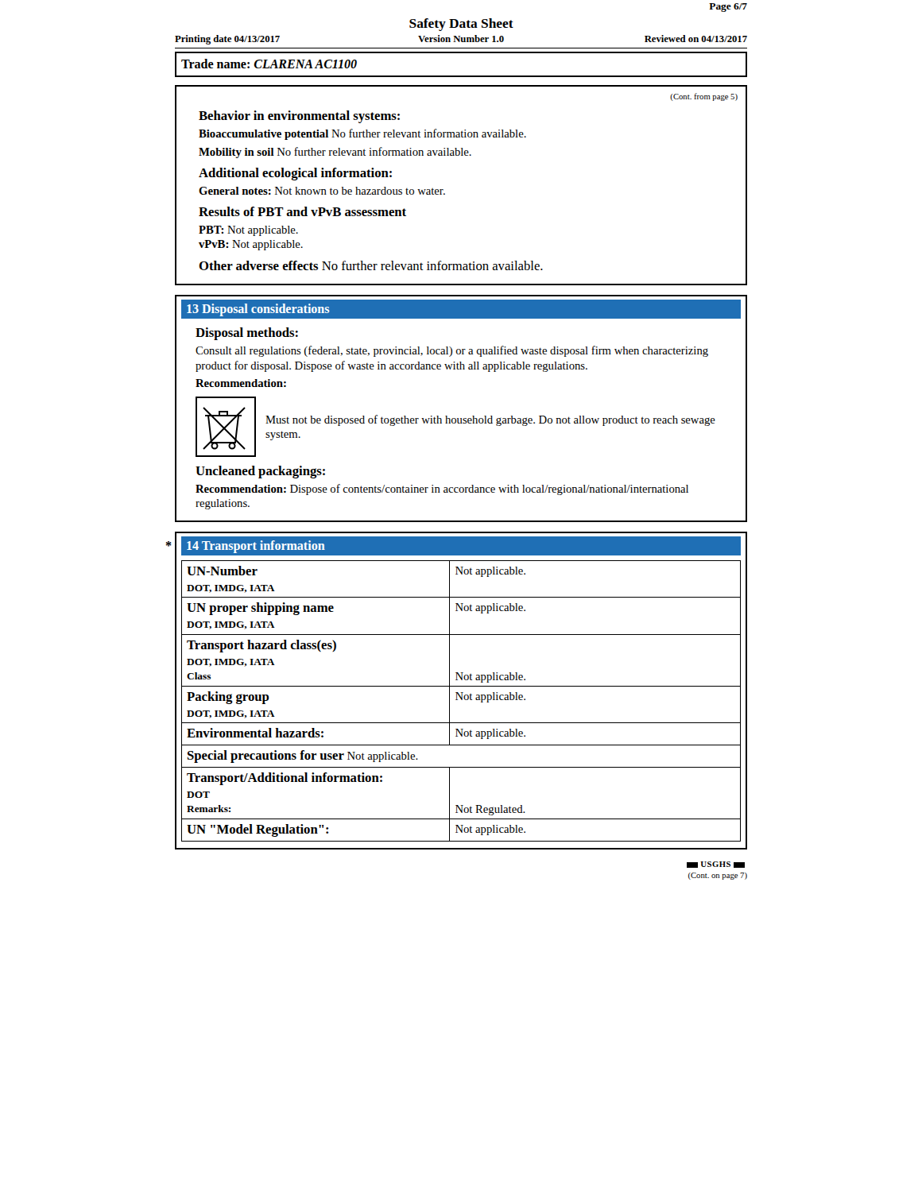Page 6/7
Safety Data Sheet
Printing date 04/13/2017
Version Number 1.0
Reviewed on 04/13/2017
Trade name: CLARENA AC1100
(Cont. from page 5)
Behavior in environmental systems:
Bioaccumulative potential No further relevant information available.
Mobility in soil No further relevant information available.
Additional ecological information:
General notes: Not known to be hazardous to water.
Results of PBT and vPvB assessment
PBT: Not applicable.
vPvB: Not applicable.
Other adverse effects No further relevant information available.
13 Disposal considerations
Disposal methods:
Consult all regulations (federal, state, provincial, local) or a qualified waste disposal firm when characterizing product for disposal. Dispose of waste in accordance with all applicable regulations.
Recommendation:
Must not be disposed of together with household garbage. Do not allow product to reach sewage system.
Uncleaned packagings:
Recommendation: Dispose of contents/container in accordance with local/regional/national/international regulations.
*
14 Transport information
| UN-Number DOT, IMDG, IATA | Not applicable. |
| UN proper shipping name DOT, IMDG, IATA | Not applicable. |
| Transport hazard class(es) DOT, IMDG, IATA Class | Not applicable. |
| Packing group DOT, IMDG, IATA | Not applicable. |
| Environmental hazards: | Not applicable. |
| Special precautions for user Not applicable. |
| Transport/Additional information: DOT Remarks: | Not Regulated. |
| UN "Model Regulation": | Not applicable. |
USGHS
(Cont. on page 7)